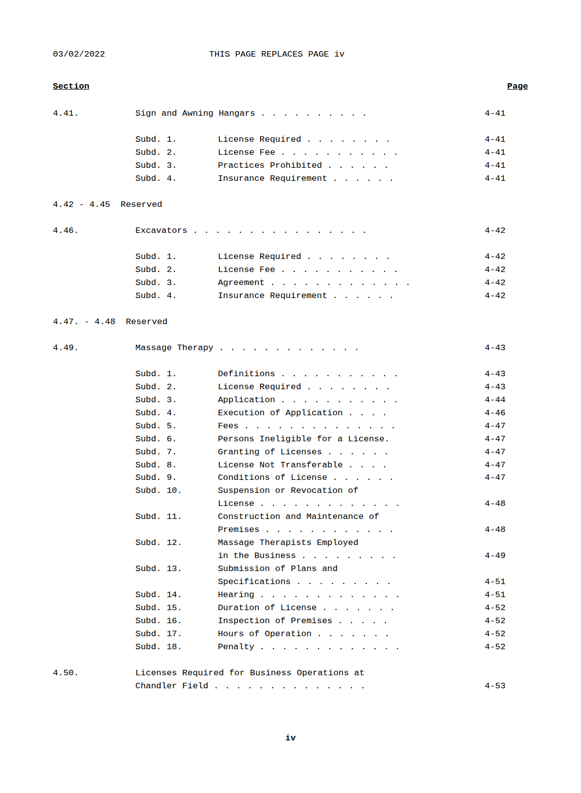03/02/2022
THIS PAGE REPLACES PAGE iv
Section
Page
| 4.41. | Sign and Awning Hangars . . . . . . . . . . | 4-41 |
| | Subd. 1. | License Required . . . . . . . . | 4-41 |
| | Subd. 2. | License Fee . . . . . . . . . . . | 4-41 |
| | Subd. 3. | Practices Prohibited . . . . . . | 4-41 |
| | Subd. 4. | Insurance Requirement . . . . . . | 4-41 |
| 4.42 - 4.45 Reserved | |
| 4.46. | Excavators . . . . . . . . . . . . . . . . | 4-42 |
| | Subd. 1. | License Required . . . . . . . . | 4-42 |
| | Subd. 2. | License Fee . . . . . . . . . . . | 4-42 |
| | Subd. 3. | Agreement . . . . . . . . . . . . . | 4-42 |
| | Subd. 4. | Insurance Requirement . . . . . . | 4-42 |
| 4.47. - 4.48 Reserved | |
| 4.49. | Massage Therapy . . . . . . . . . . . . . | 4-43 |
| | Subd. 1. | Definitions . . . . . . . . . . . | 4-43 |
| | Subd. 2. | License Required . . . . . . . . | 4-43 |
| | Subd. 3. | Application . . . . . . . . . . . | 4-44 |
| | Subd. 4. | Execution of Application . . . . | 4-46 |
| | Subd. 5. | Fees . . . . . . . . . . . . . . | 4-47 |
| | Subd. 6. | Persons Ineligible for a License. | 4-47 |
| | Subd. 7. | Granting of Licenses . . . . . . | 4-47 |
| | Subd. 8. | License Not Transferable . . . . | 4-47 |
| | Subd. 9. | Conditions of License . . . . . . | 4-47 |
| | Subd. 10. | Suspension or Revocation of | |
| | | License . . . . . . . . . . . . . | 4-48 |
| | Subd. 11. | Construction and Maintenance of | |
| | | Premises . . . . . . . . . . . . | 4-48 |
| | Subd. 12. | Massage Therapists Employed | |
| | | in the Business . . . . . . . . . | 4-49 |
| | Subd. 13. | Submission of Plans and | |
| | | Specifications . . . . . . . . . | 4-51 |
| | Subd. 14. | Hearing . . . . . . . . . . . . . | 4-51 |
| | Subd. 15. | Duration of License . . . . . . . | 4-52 |
| | Subd. 16. | Inspection of Premises . . . . . | 4-52 |
| | Subd. 17. | Hours of Operation . . . . . . . | 4-52 |
| | Subd. 18. | Penalty . . . . . . . . . . . . . | 4-52 |
| 4.50. | Licenses Required for Business Operations at |
| | Chandler Field . . . . . . . . . . . . . . | 4-53 |
iv